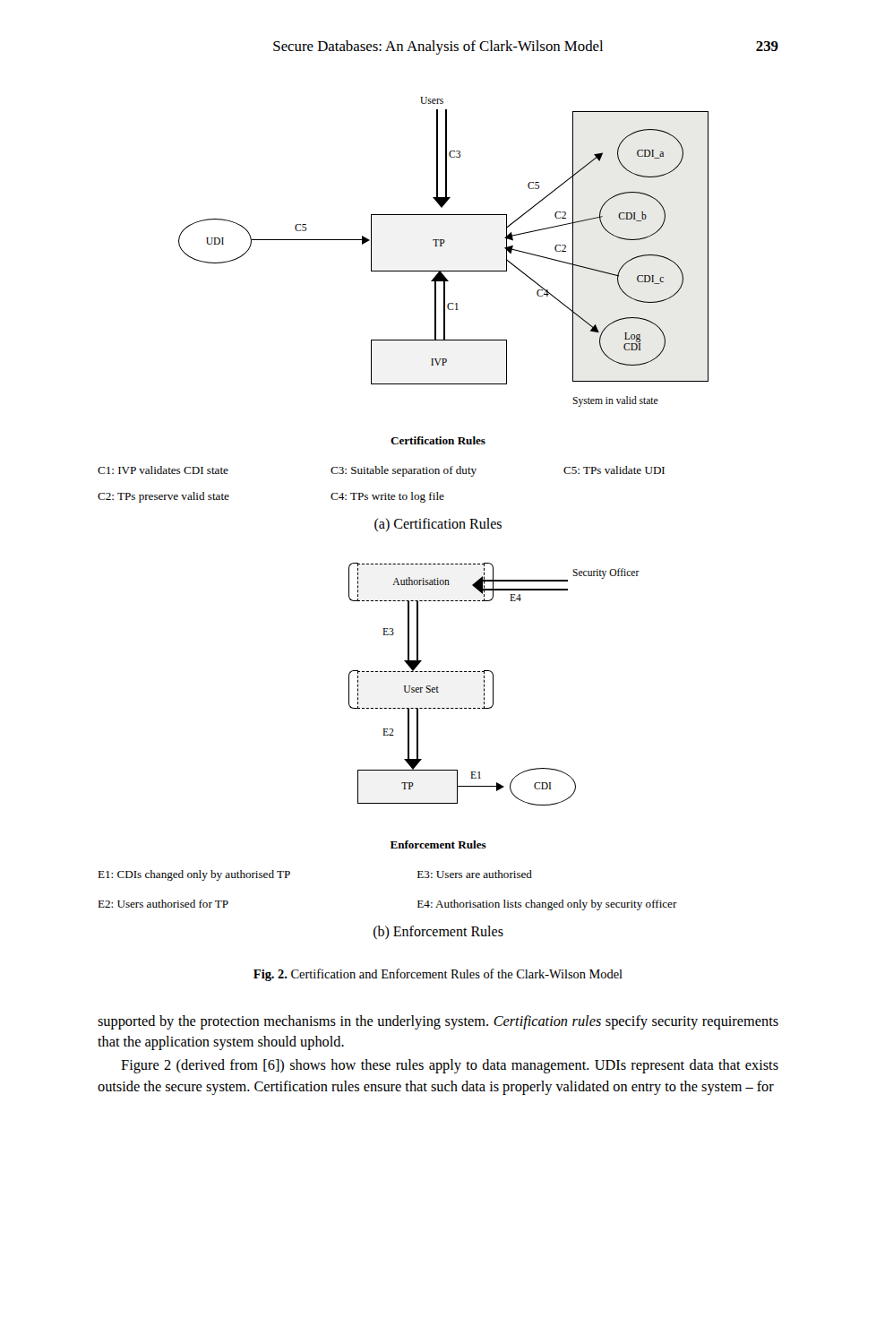Secure Databases: An Analysis of Clark-Wilson Model 239
Users
C3
UDI
C5
TP
IVP
C1
CDI_a
CDI_b
CDI_c
Log
CDI
C5
C2
C2
C4
System in valid state
Certification Rules
C1: IVP validates CDI state
C3: Suitable separation of duty
C5: TPs validate UDI
C2: TPs preserve valid state
C4: TPs write to log file
(a) Certification Rules
Authorisation
Security Officer
E4
E3
User Set
E2
TP
E1
CDI
Enforcement Rules
E1: CDIs changed only by authorised TP
E3: Users are authorised
E2: Users authorised for TP
E4: Authorisation lists changed only by security officer
(b) Enforcement Rules
Fig. 2. Certification and Enforcement Rules of the Clark-Wilson Model
supported by the protection mechanisms in the underlying system. Certification rules specify security requirements that the application system should uphold.
Figure 2 (derived from [6]) shows how these rules apply to data management. UDIs represent data that exists outside the secure system. Certification rules ensure that such data is properly validated on entry to the system – for